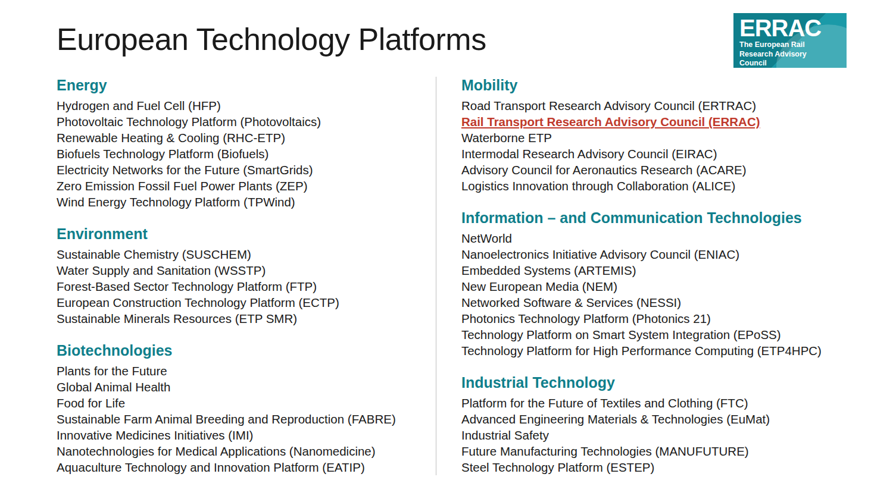European Technology Platforms
ERRAC
The European Rail
Research Advisory
Council
Energy
Hydrogen and Fuel Cell (HFP)
Photovoltaic Technology Platform (Photovoltaics)
Renewable Heating & Cooling (RHC-ETP)
Biofuels Technology Platform (Biofuels)
Electricity Networks for the Future (SmartGrids)
Zero Emission Fossil Fuel Power Plants (ZEP)
Wind Energy Technology Platform (TPWind)
Environment
Sustainable Chemistry (SUSCHEM)
Water Supply and Sanitation (WSSTP)
Forest-Based Sector Technology Platform (FTP)
European Construction Technology Platform (ECTP)
Sustainable Minerals Resources (ETP SMR)
Biotechnologies
Plants for the Future
Global Animal Health
Food for Life
Sustainable Farm Animal Breeding and Reproduction (FABRE)
Innovative Medicines Initiatives (IMI)
Nanotechnologies for Medical Applications (Nanomedicine)
Aquaculture Technology and Innovation Platform (EATIP)
Mobility
Road Transport Research Advisory Council (ERTRAC)
Rail Transport Research Advisory Council (ERRAC)
Waterborne ETP
Intermodal Research Advisory Council (EIRAC)
Advisory Council for Aeronautics Research (ACARE)
Logistics Innovation through Collaboration (ALICE)
Information – and Communication Technologies
NetWorld
Nanoelectronics Initiative Advisory Council (ENIAC)
Embedded Systems (ARTEMIS)
New European Media (NEM)
Networked Software & Services (NESSI)
Photonics Technology Platform (Photonics 21)
Technology Platform on Smart System Integration (EPoSS)
Technology Platform for High Performance Computing (ETP4HPC)
Industrial Technology
Platform for the Future of Textiles and Clothing (FTC)
Advanced Engineering Materials & Technologies (EuMat)
Industrial Safety
Future Manufacturing Technologies (MANUFUTURE)
Steel Technology Platform (ESTEP)